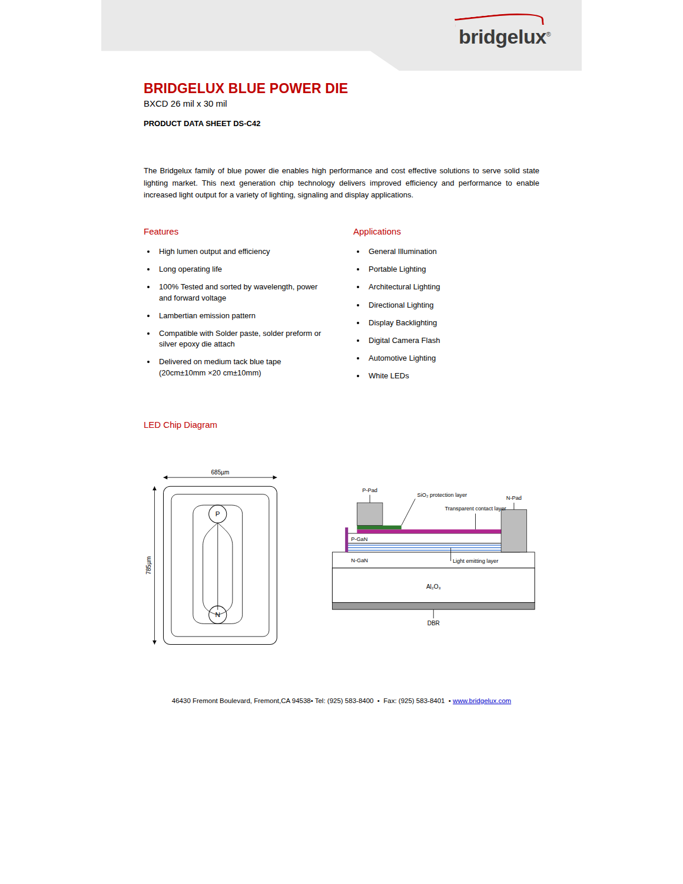bridgelux®
BRIDGELUX BLUE POWER DIE
BXCD 26 mil x 30 mil
PRODUCT DATA SHEET DS-C42
The Bridgelux family of blue power die enables high performance and cost effective solutions to serve solid state lighting market. This next generation chip technology delivers improved efficiency and performance to enable increased light output for a variety of lighting, signaling and display applications.
Features
High lumen output and efficiency
Long operating life
100% Tested and sorted by wavelength, power and forward voltage
Lambertian emission pattern
Compatible with Solder paste, solder preform or silver epoxy die attach
Delivered on medium tack blue tape (20cm±10mm ×20 cm±10mm)
Applications
General Illumination
Portable Lighting
Architectural Lighting
Directional Lighting
Display Backlighting
Digital Camera Flash
Automotive Lighting
White LEDs
LED Chip Diagram
685µm 785µm P N Al₂O₃ DBR N-GaN P-GaN P-Pad N-Pad SiO₂ protection layer Transparent contact layer Light emitting layer
46430 Fremont Boulevard, Fremont,CA 94538• Tel: (925) 583-8400 • Fax: (925) 583-8401 • www.bridgelux.com